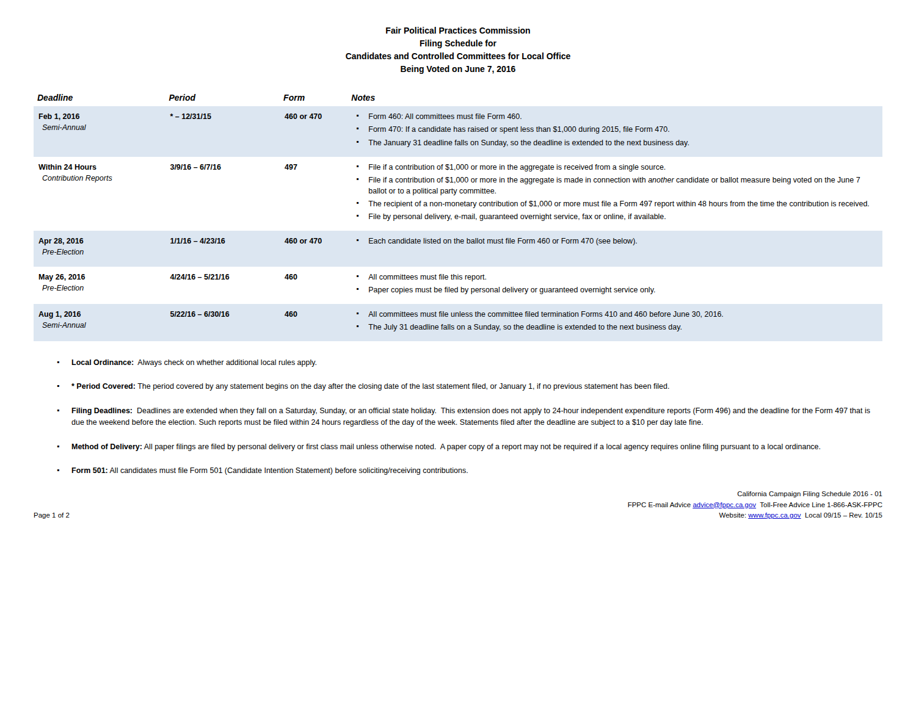Fair Political Practices Commission
Filing Schedule for
Candidates and Controlled Committees for Local Office
Being Voted on June 7, 2016
| Deadline | Period | Form | Notes |
| --- | --- | --- | --- |
| Feb 1, 2016 Semi-Annual | * – 12/31/15 | 460 or 470 | Form 460: All committees must file Form 460. Form 470: If a candidate has raised or spent less than $1,000 during 2015, file Form 470. The January 31 deadline falls on Sunday, so the deadline is extended to the next business day. |
| Within 24 Hours Contribution Reports | 3/9/16 – 6/7/16 | 497 | File if a contribution of $1,000 or more in the aggregate is received from a single source. File if a contribution of $1,000 or more in the aggregate is made in connection with another candidate or ballot measure being voted on the June 7 ballot or to a political party committee. The recipient of a non-monetary contribution of $1,000 or more must file a Form 497 report within 48 hours from the time the contribution is received. File by personal delivery, e-mail, guaranteed overnight service, fax or online, if available. |
| Apr 28, 2016 Pre-Election | 1/1/16 – 4/23/16 | 460 or 470 | Each candidate listed on the ballot must file Form 460 or Form 470 (see below). |
| May 26, 2016 Pre-Election | 4/24/16 – 5/21/16 | 460 | All committees must file this report. Paper copies must be filed by personal delivery or guaranteed overnight service only. |
| Aug 1, 2016 Semi-Annual | 5/22/16 – 6/30/16 | 460 | All committees must file unless the committee filed termination Forms 410 and 460 before June 30, 2016. The July 31 deadline falls on a Sunday, so the deadline is extended to the next business day. |
Local Ordinance: Always check on whether additional local rules apply.
* Period Covered: The period covered by any statement begins on the day after the closing date of the last statement filed, or January 1, if no previous statement has been filed.
Filing Deadlines: Deadlines are extended when they fall on a Saturday, Sunday, or an official state holiday. This extension does not apply to 24-hour independent expenditure reports (Form 496) and the deadline for the Form 497 that is due the weekend before the election. Such reports must be filed within 24 hours regardless of the day of the week. Statements filed after the deadline are subject to a $10 per day late fine.
Method of Delivery: All paper filings are filed by personal delivery or first class mail unless otherwise noted. A paper copy of a report may not be required if a local agency requires online filing pursuant to a local ordinance.
Form 501: All candidates must file Form 501 (Candidate Intention Statement) before soliciting/receiving contributions.
Page 1 of 2
California Campaign Filing Schedule 2016 - 01
FPPC E-mail Advice advice@fppc.ca.gov Toll-Free Advice Line 1-866-ASK-FPPC
Website: www.fppc.ca.gov Local 09/15 – Rev. 10/15